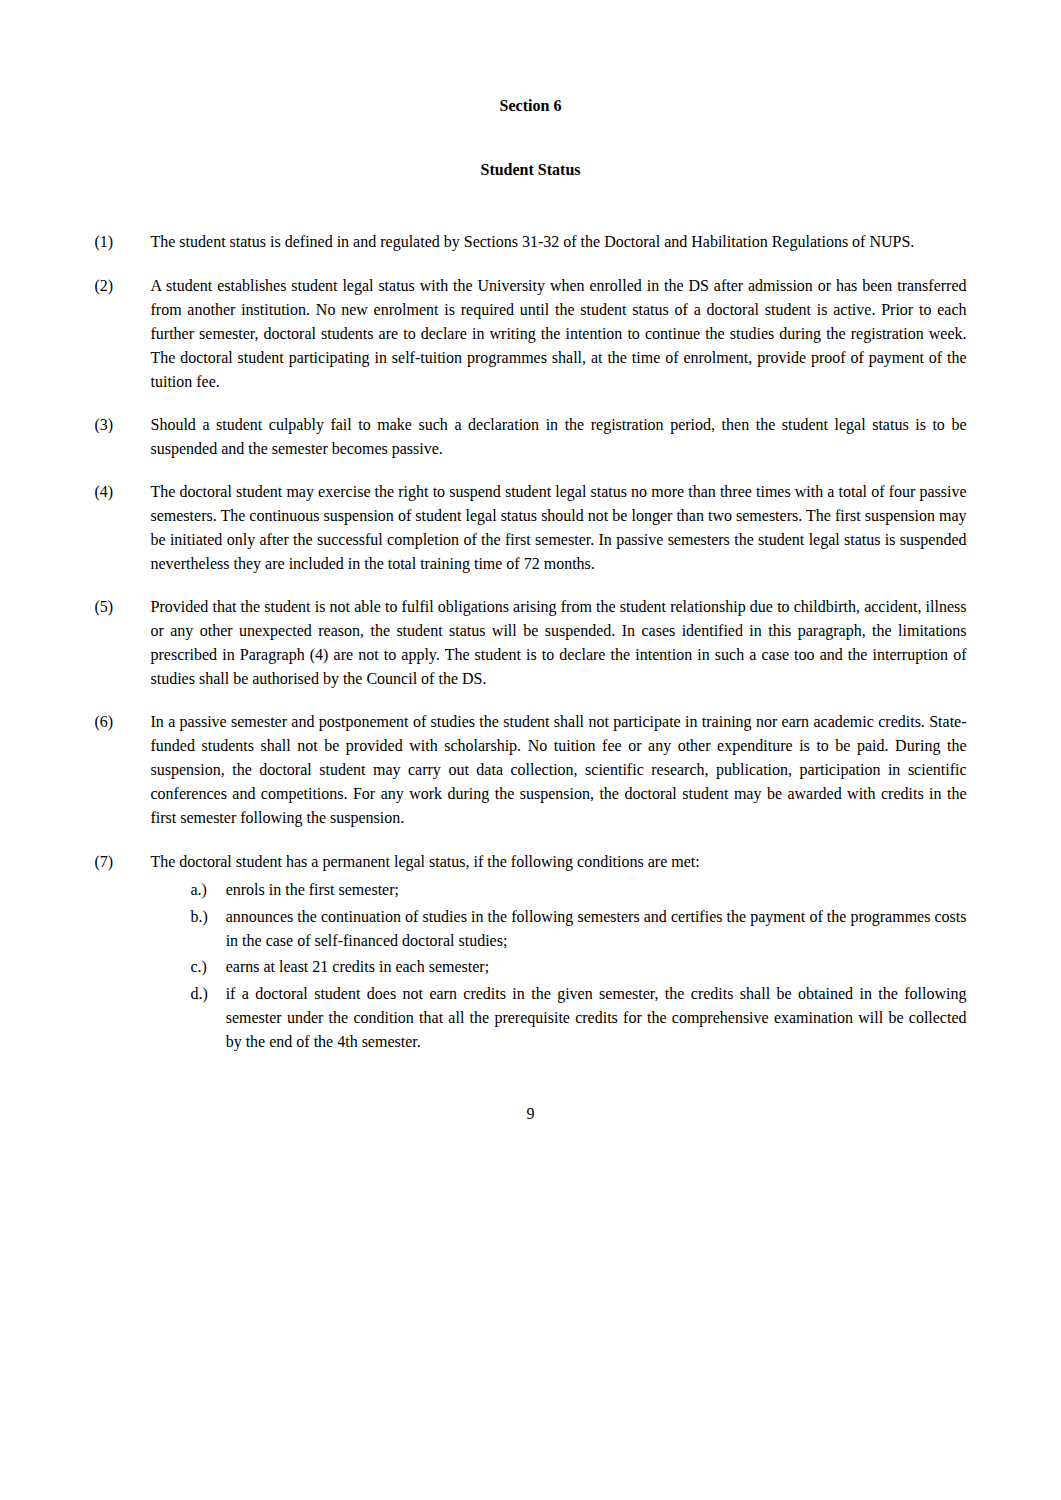Section 6
Student Status
The student status is defined in and regulated by Sections 31-32 of the Doctoral and Habilitation Regulations of NUPS.
A student establishes student legal status with the University when enrolled in the DS after admission or has been transferred from another institution. No new enrolment is required until the student status of a doctoral student is active. Prior to each further semester, doctoral students are to declare in writing the intention to continue the studies during the registration week. The doctoral student participating in self-tuition programmes shall, at the time of enrolment, provide proof of payment of the tuition fee.
Should a student culpably fail to make such a declaration in the registration period, then the student legal status is to be suspended and the semester becomes passive.
The doctoral student may exercise the right to suspend student legal status no more than three times with a total of four passive semesters. The continuous suspension of student legal status should not be longer than two semesters. The first suspension may be initiated only after the successful completion of the first semester. In passive semesters the student legal status is suspended nevertheless they are included in the total training time of 72 months.
Provided that the student is not able to fulfil obligations arising from the student relationship due to childbirth, accident, illness or any other unexpected reason, the student status will be suspended. In cases identified in this paragraph, the limitations prescribed in Paragraph (4) are not to apply. The student is to declare the intention in such a case too and the interruption of studies shall be authorised by the Council of the DS.
In a passive semester and postponement of studies the student shall not participate in training nor earn academic credits. State-funded students shall not be provided with scholarship. No tuition fee or any other expenditure is to be paid. During the suspension, the doctoral student may carry out data collection, scientific research, publication, participation in scientific conferences and competitions. For any work during the suspension, the doctoral student may be awarded with credits in the first semester following the suspension.
The doctoral student has a permanent legal status, if the following conditions are met:
enrols in the first semester;
announces the continuation of studies in the following semesters and certifies the payment of the programmes costs in the case of self-financed doctoral studies;
earns at least 21 credits in each semester;
if a doctoral student does not earn credits in the given semester, the credits shall be obtained in the following semester under the condition that all the prerequisite credits for the comprehensive examination will be collected by the end of the 4th semester.
9